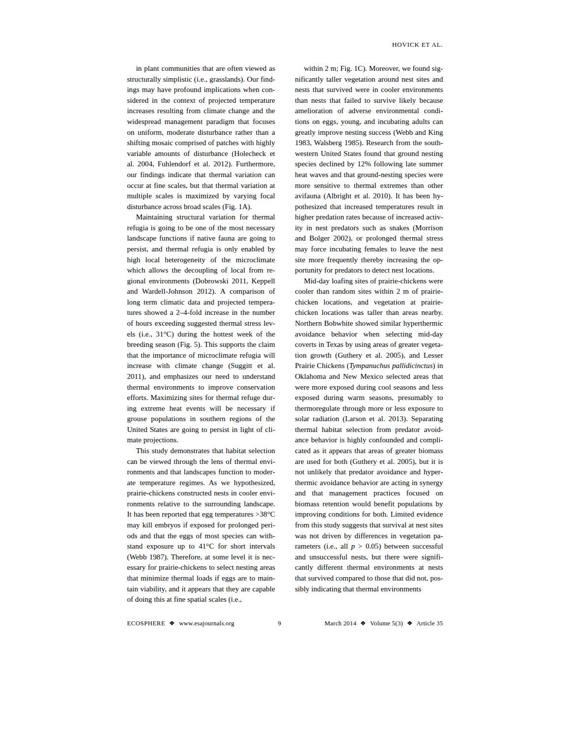HOVICK ET AL.
in plant communities that are often viewed as structurally simplistic (i.e., grasslands). Our findings may have profound implications when considered in the context of projected temperature increases resulting from climate change and the widespread management paradigm that focuses on uniform, moderate disturbance rather than a shifting mosaic comprised of patches with highly variable amounts of disturbance (Holecheck et al. 2004, Fuhlendorf et al. 2012). Furthermore, our findings indicate that thermal variation can occur at fine scales, but that thermal variation at multiple scales is maximized by varying focal disturbance across broad scales (Fig. 1A).
Maintaining structural variation for thermal refugia is going to be one of the most necessary landscape functions if native fauna are going to persist, and thermal refugia is only enabled by high local heterogeneity of the microclimate which allows the decoupling of local from regional environments (Dobrowski 2011, Keppell and Wardell-Johnson 2012). A comparison of long term climatic data and projected temperatures showed a 2–4-fold increase in the number of hours exceeding suggested thermal stress levels (i.e., 31°C) during the hottest week of the breeding season (Fig. 5). This supports the claim that the importance of microclimate refugia will increase with climate change (Suggitt et al. 2011), and emphasizes our need to understand thermal environments to improve conservation efforts. Maximizing sites for thermal refuge during extreme heat events will be necessary if grouse populations in southern regions of the United States are going to persist in light of climate projections.
This study demonstrates that habitat selection can be viewed through the lens of thermal environments and that landscapes function to moderate temperature regimes. As we hypothesized, prairie-chickens constructed nests in cooler environments relative to the surrounding landscape. It has been reported that egg temperatures >38°C may kill embryos if exposed for prolonged periods and that the eggs of most species can withstand exposure up to 41°C for short intervals (Webb 1987). Therefore, at some level it is necessary for prairie-chickens to select nesting areas that minimize thermal loads if eggs are to maintain viability, and it appears that they are capable of doing this at fine spatial scales (i.e.,
within 2 m; Fig. 1C). Moreover, we found significantly taller vegetation around nest sites and nests that survived were in cooler environments than nests that failed to survive likely because amelioration of adverse environmental conditions on eggs, young, and incubating adults can greatly improve nesting success (Webb and King 1983, Walsberg 1985). Research from the southwestern United States found that ground nesting species declined by 12% following late summer heat waves and that ground-nesting species were more sensitive to thermal extremes than other avifauna (Albright et al. 2010). It has been hypothesized that increased temperatures result in higher predation rates because of increased activity in nest predators such as snakes (Morrison and Bolger 2002), or prolonged thermal stress may force incubating females to leave the nest site more frequently thereby increasing the opportunity for predators to detect nest locations.
Mid-day loafing sites of prairie-chickens were cooler than random sites within 2 m of prairie-chicken locations, and vegetation at prairie-chicken locations was taller than areas nearby. Northern Bobwhite showed similar hyperthermic avoidance behavior when selecting mid-day coverts in Texas by using areas of greater vegetation growth (Guthery et al. 2005), and Lesser Prairie Chickens (Tympanuchus pallidicinctus) in Oklahoma and New Mexico selected areas that were more exposed during cool seasons and less exposed during warm seasons, presumably to thermoregulate through more or less exposure to solar radiation (Larson et al. 2013). Separating thermal habitat selection from predator avoidance behavior is highly confounded and complicated as it appears that areas of greater biomass are used for both (Guthery et al. 2005), but it is not unlikely that predator avoidance and hyperthermic avoidance behavior are acting in synergy and that management practices focused on biomass retention would benefit populations by improving conditions for both. Limited evidence from this study suggests that survival at nest sites was not driven by differences in vegetation parameters (i.e., all p > 0.05) between successful and unsuccessful nests, but there were significantly different thermal environments at nests that survived compared to those that did not, possibly indicating that thermal environments
ECOSPHERE ❖ www.esajournals.org
9
March 2014 ❖ Volume 5(3) ❖ Article 35